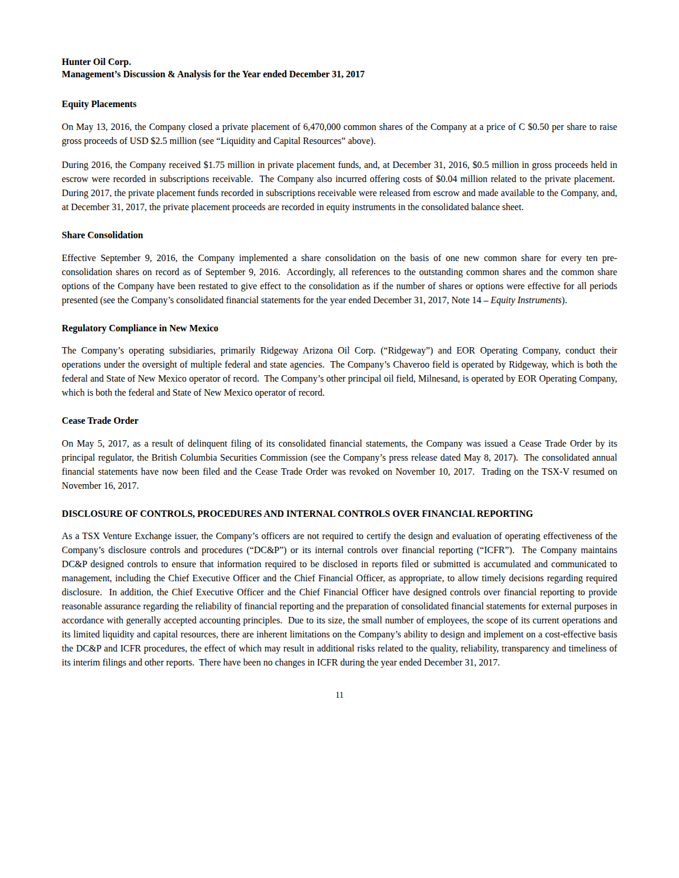Hunter Oil Corp.
Management’s Discussion & Analysis for the Year ended December 31, 2017
Equity Placements
On May 13, 2016, the Company closed a private placement of 6,470,000 common shares of the Company at a price of C $0.50 per share to raise gross proceeds of USD $2.5 million (see “Liquidity and Capital Resources” above).
During 2016, the Company received $1.75 million in private placement funds, and, at December 31, 2016, $0.5 million in gross proceeds held in escrow were recorded in subscriptions receivable. The Company also incurred offering costs of $0.04 million related to the private placement. During 2017, the private placement funds recorded in subscriptions receivable were released from escrow and made available to the Company, and, at December 31, 2017, the private placement proceeds are recorded in equity instruments in the consolidated balance sheet.
Share Consolidation
Effective September 9, 2016, the Company implemented a share consolidation on the basis of one new common share for every ten pre-consolidation shares on record as of September 9, 2016. Accordingly, all references to the outstanding common shares and the common share options of the Company have been restated to give effect to the consolidation as if the number of shares or options were effective for all periods presented (see the Company’s consolidated financial statements for the year ended December 31, 2017, Note 14 – Equity Instruments).
Regulatory Compliance in New Mexico
The Company’s operating subsidiaries, primarily Ridgeway Arizona Oil Corp. (“Ridgeway”) and EOR Operating Company, conduct their operations under the oversight of multiple federal and state agencies. The Company’s Chaveroo field is operated by Ridgeway, which is both the federal and State of New Mexico operator of record. The Company’s other principal oil field, Milnesand, is operated by EOR Operating Company, which is both the federal and State of New Mexico operator of record.
Cease Trade Order
On May 5, 2017, as a result of delinquent filing of its consolidated financial statements, the Company was issued a Cease Trade Order by its principal regulator, the British Columbia Securities Commission (see the Company’s press release dated May 8, 2017). The consolidated annual financial statements have now been filed and the Cease Trade Order was revoked on November 10, 2017. Trading on the TSX-V resumed on November 16, 2017.
DISCLOSURE OF CONTROLS, PROCEDURES AND INTERNAL CONTROLS OVER FINANCIAL REPORTING
As a TSX Venture Exchange issuer, the Company’s officers are not required to certify the design and evaluation of operating effectiveness of the Company’s disclosure controls and procedures (“DC&P”) or its internal controls over financial reporting (“ICFR”). The Company maintains DC&P designed controls to ensure that information required to be disclosed in reports filed or submitted is accumulated and communicated to management, including the Chief Executive Officer and the Chief Financial Officer, as appropriate, to allow timely decisions regarding required disclosure. In addition, the Chief Executive Officer and the Chief Financial Officer have designed controls over financial reporting to provide reasonable assurance regarding the reliability of financial reporting and the preparation of consolidated financial statements for external purposes in accordance with generally accepted accounting principles. Due to its size, the small number of employees, the scope of its current operations and its limited liquidity and capital resources, there are inherent limitations on the Company’s ability to design and implement on a cost-effective basis the DC&P and ICFR procedures, the effect of which may result in additional risks related to the quality, reliability, transparency and timeliness of its interim filings and other reports. There have been no changes in ICFR during the year ended December 31, 2017.
11